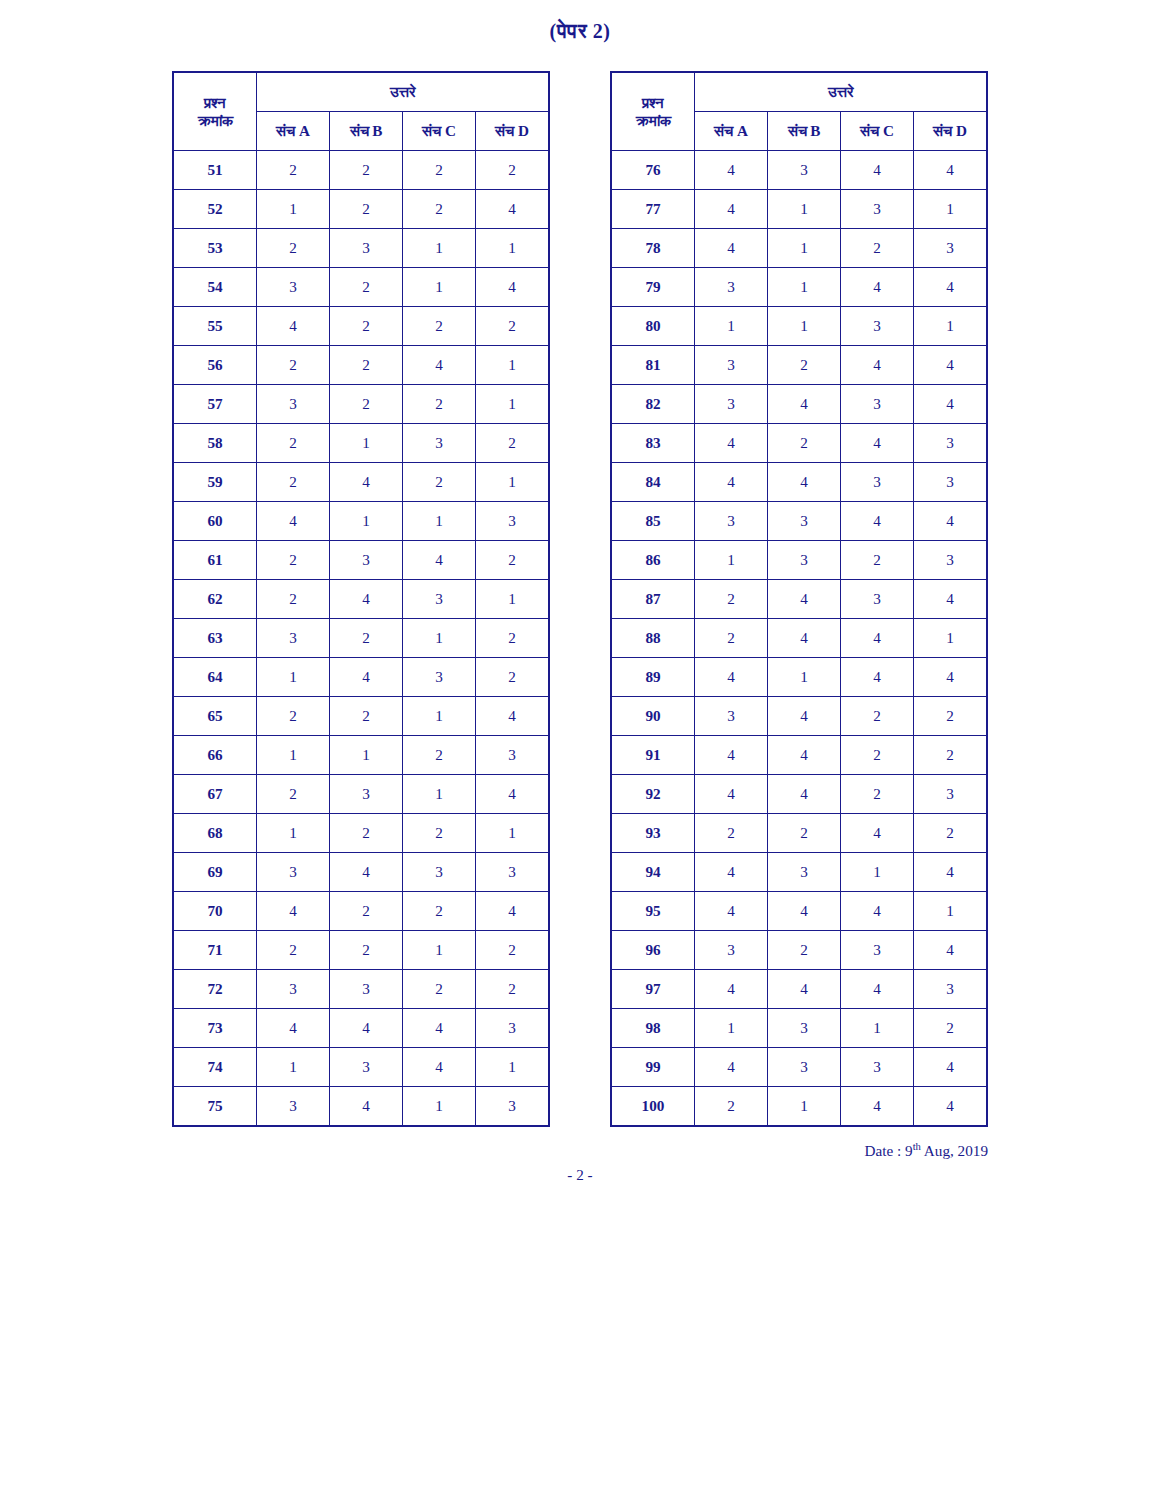(पेपर 2)
| प्रश्न क्रमांक | उत्तरे |
| --- | --- |
| संच A | संच B | संच C | संच D |
| 51 | 2 | 2 | 2 | 2 |
| 52 | 1 | 2 | 2 | 4 |
| 53 | 2 | 3 | 1 | 1 |
| 54 | 3 | 2 | 1 | 4 |
| 55 | 4 | 2 | 2 | 2 |
| 56 | 2 | 2 | 4 | 1 |
| 57 | 3 | 2 | 2 | 1 |
| 58 | 2 | 1 | 3 | 2 |
| 59 | 2 | 4 | 2 | 1 |
| 60 | 4 | 1 | 1 | 3 |
| 61 | 2 | 3 | 4 | 2 |
| 62 | 2 | 4 | 3 | 1 |
| 63 | 3 | 2 | 1 | 2 |
| 64 | 1 | 4 | 3 | 2 |
| 65 | 2 | 2 | 1 | 4 |
| 66 | 1 | 1 | 2 | 3 |
| 67 | 2 | 3 | 1 | 4 |
| 68 | 1 | 2 | 2 | 1 |
| 69 | 3 | 4 | 3 | 3 |
| 70 | 4 | 2 | 2 | 4 |
| 71 | 2 | 2 | 1 | 2 |
| 72 | 3 | 3 | 2 | 2 |
| 73 | 4 | 4 | 4 | 3 |
| 74 | 1 | 3 | 4 | 1 |
| 75 | 3 | 4 | 1 | 3 |
| प्रश्न क्रमांक | उत्तरे |
| --- | --- |
| संच A | संच B | संच C | संच D |
| 76 | 4 | 3 | 4 | 4 |
| 77 | 4 | 1 | 3 | 1 |
| 78 | 4 | 1 | 2 | 3 |
| 79 | 3 | 1 | 4 | 4 |
| 80 | 1 | 1 | 3 | 1 |
| 81 | 3 | 2 | 4 | 4 |
| 82 | 3 | 4 | 3 | 4 |
| 83 | 4 | 2 | 4 | 3 |
| 84 | 4 | 4 | 3 | 3 |
| 85 | 3 | 3 | 4 | 4 |
| 86 | 1 | 3 | 2 | 3 |
| 87 | 2 | 4 | 3 | 4 |
| 88 | 2 | 4 | 4 | 1 |
| 89 | 4 | 1 | 4 | 4 |
| 90 | 3 | 4 | 2 | 2 |
| 91 | 4 | 4 | 2 | 2 |
| 92 | 4 | 4 | 2 | 3 |
| 93 | 2 | 2 | 4 | 2 |
| 94 | 4 | 3 | 1 | 4 |
| 95 | 4 | 4 | 4 | 1 |
| 96 | 3 | 2 | 3 | 4 |
| 97 | 4 | 4 | 4 | 3 |
| 98 | 1 | 3 | 1 | 2 |
| 99 | 4 | 3 | 3 | 4 |
| 100 | 2 | 1 | 4 | 4 |
Date : 9th Aug, 2019
- 2 -